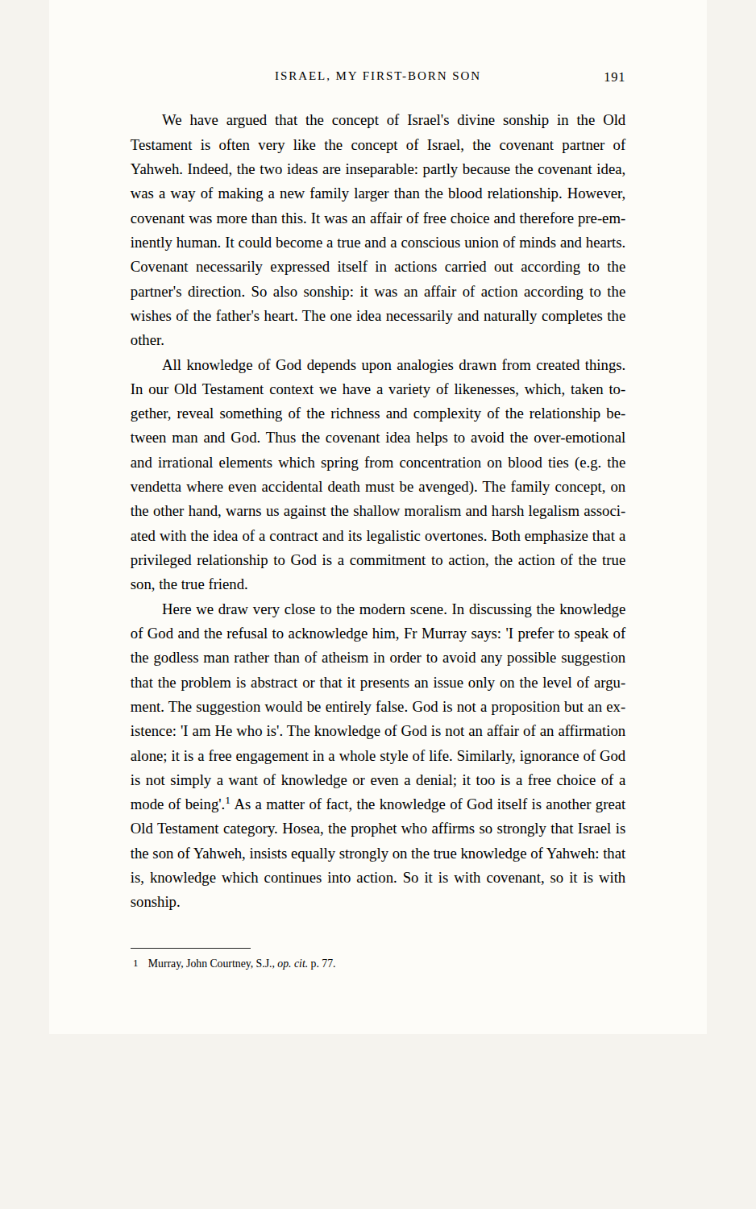Israel, my first-born son 191
We have argued that the concept of Israel's divine sonship in the Old Testament is often very like the concept of Israel, the covenant partner of Yahweh. Indeed, the two ideas are inseparable: partly because the covenant idea, was a way of making a new family larger than the blood relationship. However, covenant was more than this. It was an affair of free choice and therefore pre-eminently human. It could become a true and a conscious union of minds and hearts. Covenant necessarily expressed itself in actions carried out according to the partner's direction. So also sonship: it was an affair of action according to the wishes of the father's heart. The one idea necessarily and naturally completes the other.
All knowledge of God depends upon analogies drawn from created things. In our Old Testament context we have a variety of likenesses, which, taken together, reveal something of the richness and complexity of the relationship between man and God. Thus the covenant idea helps to avoid the over-emotional and irrational elements which spring from concentration on blood ties (e.g. the vendetta where even accidental death must be avenged). The family concept, on the other hand, warns us against the shallow moralism and harsh legalism associated with the idea of a contract and its legalistic overtones. Both emphasize that a privileged relationship to God is a commitment to action, the action of the true son, the true friend.
Here we draw very close to the modern scene. In discussing the knowledge of God and the refusal to acknowledge him, Fr Murray says: 'I prefer to speak of the godless man rather than of atheism in order to avoid any possible suggestion that the problem is abstract or that it presents an issue only on the level of argument. The suggestion would be entirely false. God is not a proposition but an existence: 'I am He who is'. The knowledge of God is not an affair of an affirmation alone; it is a free engagement in a whole style of life. Similarly, ignorance of God is not simply a want of knowledge or even a denial; it too is a free choice of a mode of being'.1 As a matter of fact, the knowledge of God itself is another great Old Testament category. Hosea, the prophet who affirms so strongly that Israel is the son of Yahweh, insists equally strongly on the true knowledge of Yahweh: that is, knowledge which continues into action. So it is with covenant, so it is with sonship.
1 Murray, John Courtney, S.J., op. cit. p. 77.